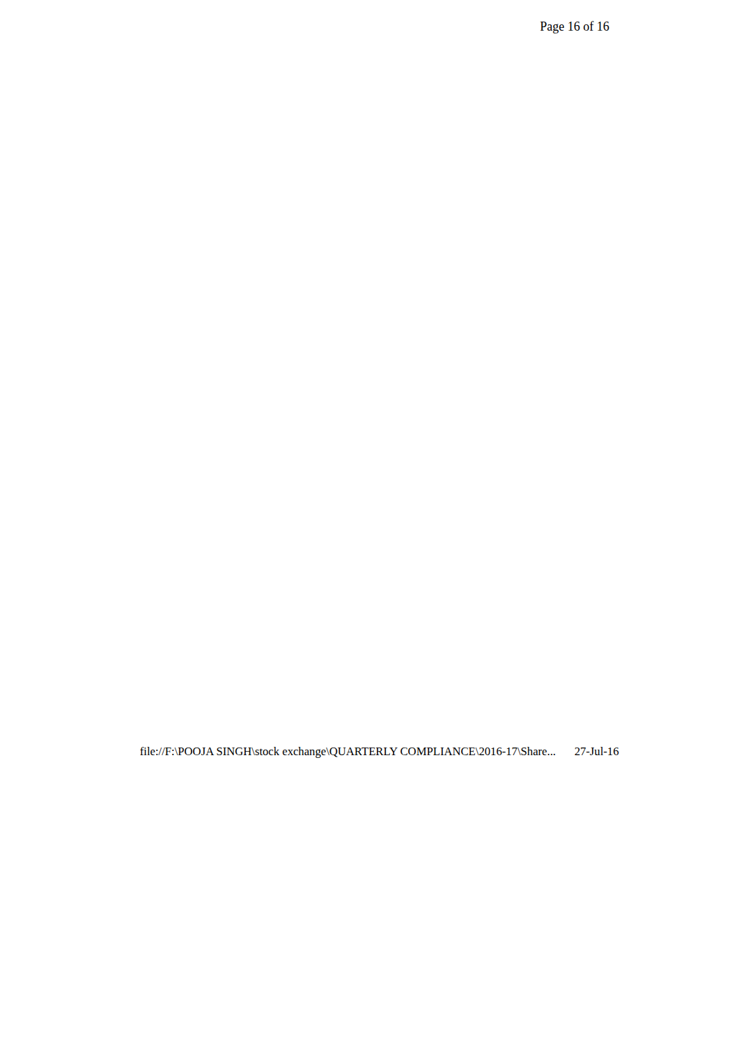Page 16 of 16
file://F:\POOJA SINGH\stock exchange\QUARTERLY COMPLIANCE\2016-17\Share...27-Jul-16